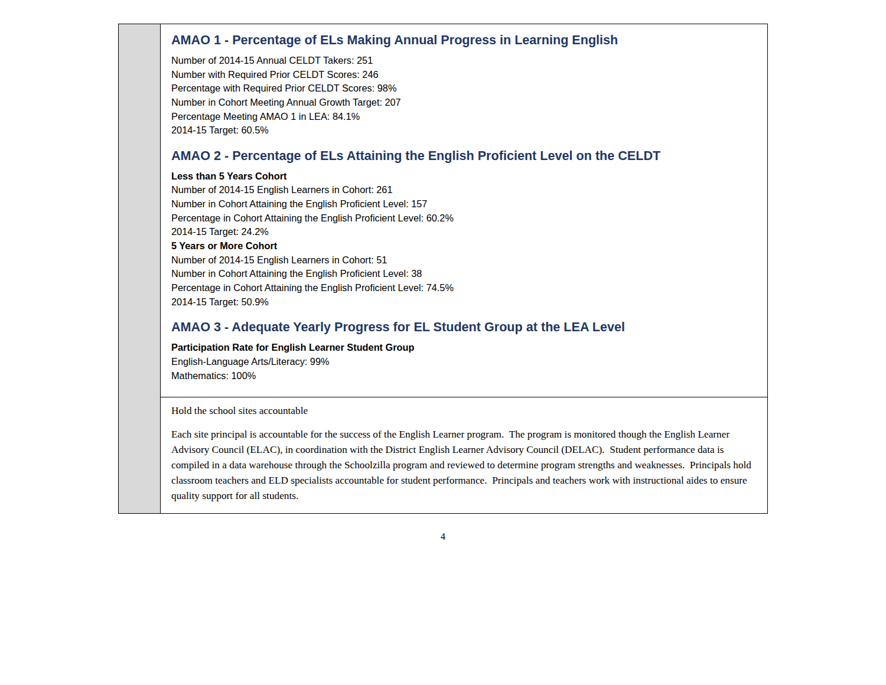AMAO 1 - Percentage of ELs Making Annual Progress in Learning English
Number of 2014-15 Annual CELDT Takers: 251
Number with Required Prior CELDT Scores: 246
Percentage with Required Prior CELDT Scores: 98%
Number in Cohort Meeting Annual Growth Target: 207
Percentage Meeting AMAO 1 in LEA: 84.1%
2014-15 Target: 60.5%
AMAO 2 - Percentage of ELs Attaining the English Proficient Level on the CELDT
Less than 5 Years Cohort
Number of 2014-15 English Learners in Cohort: 261
Number in Cohort Attaining the English Proficient Level: 157
Percentage in Cohort Attaining the English Proficient Level: 60.2%
2014-15 Target: 24.2%
5 Years or More Cohort
Number of 2014-15 English Learners in Cohort: 51
Number in Cohort Attaining the English Proficient Level: 38
Percentage in Cohort Attaining the English Proficient Level: 74.5%
2014-15 Target: 50.9%
AMAO 3 - Adequate Yearly Progress for EL Student Group at the LEA Level
Participation Rate for English Learner Student Group
English-Language Arts/Literacy: 99%
Mathematics: 100%
Hold the school sites accountable
Each site principal is accountable for the success of the English Learner program. The program is monitored though the English Learner Advisory Council (ELAC), in coordination with the District English Learner Advisory Council (DELAC). Student performance data is compiled in a data warehouse through the Schoolzilla program and reviewed to determine program strengths and weaknesses. Principals hold classroom teachers and ELD specialists accountable for student performance. Principals and teachers work with instructional aides to ensure quality support for all students.
4